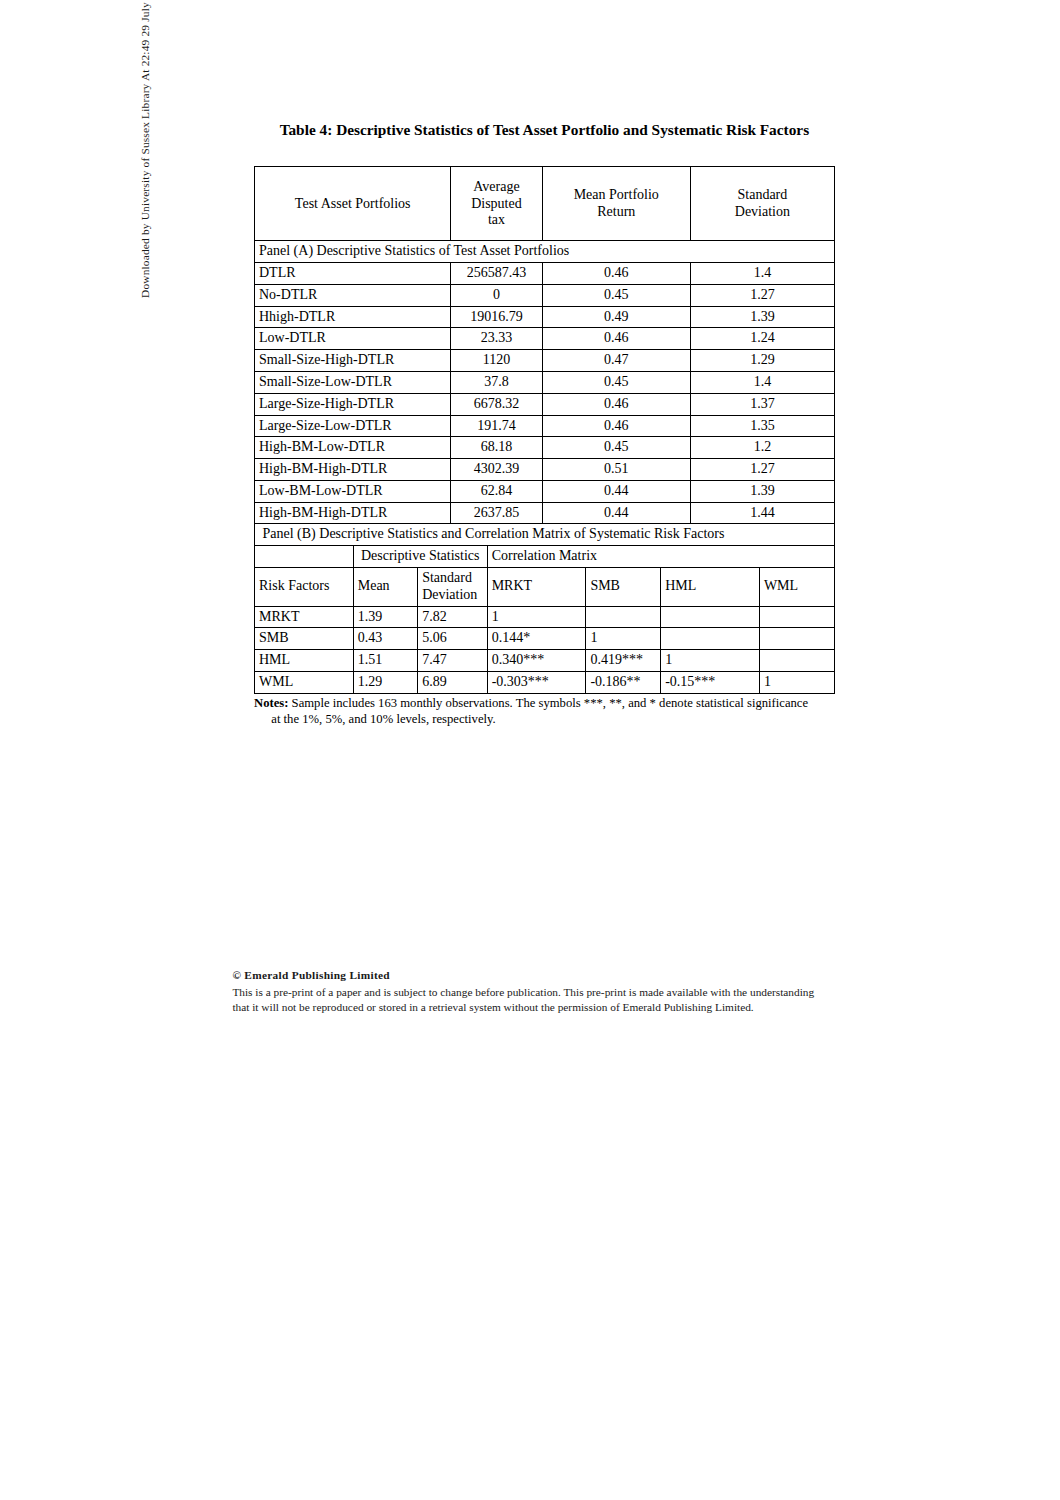Downloaded by University of Sussex Library At 22:49 29 July 2018 (PT)
Table 4: Descriptive Statistics of Test Asset Portfolio and Systematic Risk Factors
| Test Asset Portfolios | Average Disputed tax | Mean Portfolio Return | Standard Deviation |
| Panel (A) Descriptive Statistics of Test Asset Portfolios |
| DTLR | 256587.43 | 0.46 | 1.4 |
| No-DTLR | 0 | 0.45 | 1.27 |
| Hhigh-DTLR | 19016.79 | 0.49 | 1.39 |
| Low-DTLR | 23.33 | 0.46 | 1.24 |
| Small-Size-High-DTLR | 1120 | 0.47 | 1.29 |
| Small-Size-Low-DTLR | 37.8 | 0.45 | 1.4 |
| Large-Size-High-DTLR | 6678.32 | 0.46 | 1.37 |
| Large-Size-Low-DTLR | 191.74 | 0.46 | 1.35 |
| High-BM-Low-DTLR | 68.18 | 0.45 | 1.2 |
| High-BM-High-DTLR | 4302.39 | 0.51 | 1.27 |
| Low-BM-Low-DTLR | 62.84 | 0.44 | 1.39 |
| High-BM-High-DTLR | 2637.85 | 0.44 | 1.44 |
| Panel (B) Descriptive Statistics and Correlation Matrix of Systematic Risk Factors |
| | Descriptive Statistics | Correlation Matrix |
| Risk Factors | Mean | Standard Deviation | MRKT | SMB | HML | WML |
| MRKT | 1.39 | 7.82 | 1 | | | |
| SMB | 0.43 | 5.06 | 0.144* | 1 | | |
| HML | 1.51 | 7.47 | 0.340*** | 0.419*** | 1 | |
| WML | 1.29 | 6.89 | -0.303*** | -0.186** | -0.15*** | 1 |
Notes: Sample includes 163 monthly observations. The symbols ***, **, and * denote statistical significance at the 1%, 5%, and 10% levels, respectively.
© Emerald Publishing Limited
This is a pre-print of a paper and is subject to change before publication. This pre-print is made available with the understanding
that it will not be reproduced or stored in a retrieval system without the permission of Emerald Publishing Limited.